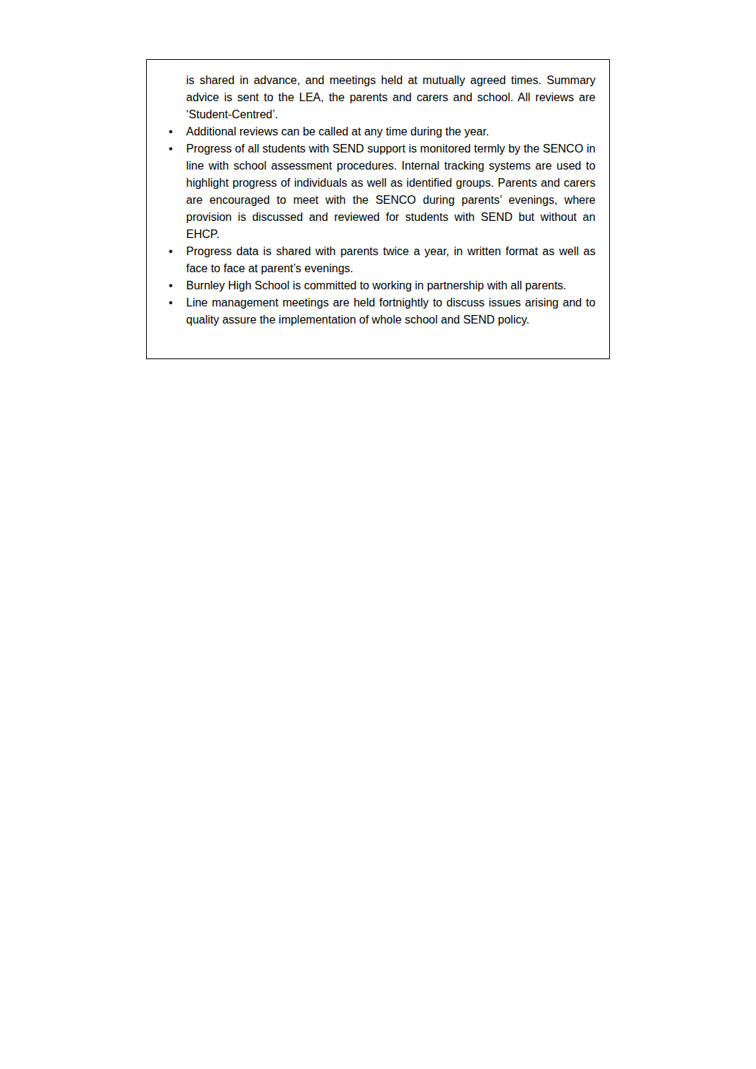is shared in advance, and meetings held at mutually agreed times. Summary advice is sent to the LEA, the parents and carers and school. All reviews are ‘Student-Centred’.
Additional reviews can be called at any time during the year.
Progress of all students with SEND support is monitored termly by the SENCO in line with school assessment procedures. Internal tracking systems are used to highlight progress of individuals as well as identified groups. Parents and carers are encouraged to meet with the SENCO during parents’ evenings, where provision is discussed and reviewed for students with SEND but without an EHCP.
Progress data is shared with parents twice a year, in written format as well as face to face at parent’s evenings.
Burnley High School is committed to working in partnership with all parents.
Line management meetings are held fortnightly to discuss issues arising and to quality assure the implementation of whole school and SEND policy.